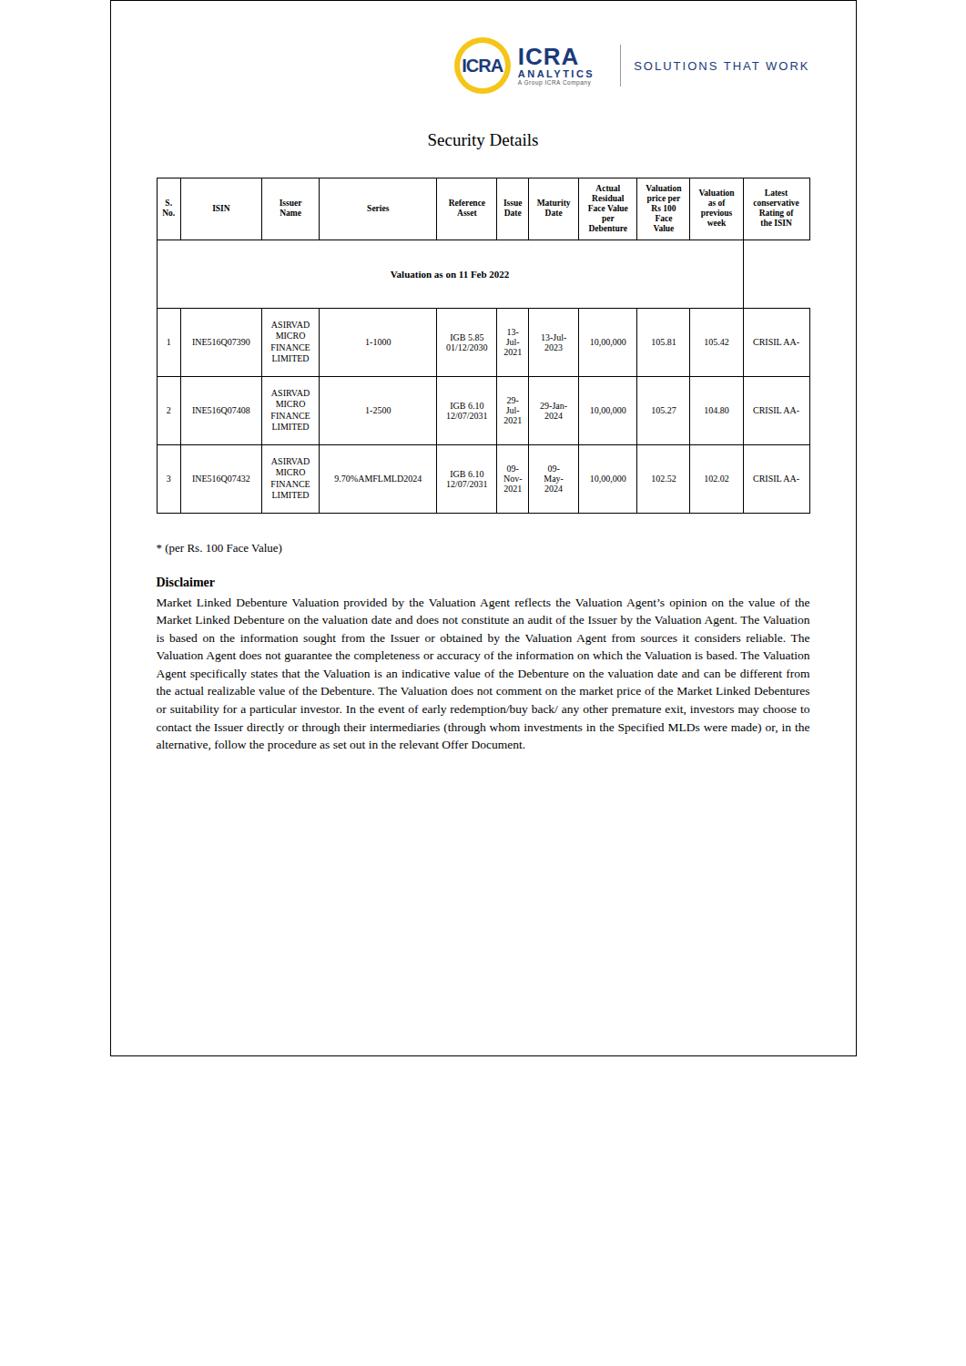ICRA
ICRA
ANALYTICS
A Group ICRA Company
SOLUTIONS THAT WORK
Security Details
| Valuation as on 11 Feb 2022 |
| S. No. | ISIN | Issuer Name | Series | Reference Asset | Issue Date | Maturity Date | Actual Residual Face Value per Debenture | Valuation price per Rs 100 Face Value | Valuation as of previous week | Latest conservative Rating of the ISIN |
| 1 | INE516Q07390 | ASIRVAD MICRO FINANCE LIMITED | 1-1000 | IGB 5.85 01/12/2030 | 13- Jul- 2021 | 13-Jul- 2023 | 10,00,000 | 105.81 | 105.42 | CRISIL AA- |
| 2 | INE516Q07408 | ASIRVAD MICRO FINANCE LIMITED | 1-2500 | IGB 6.10 12/07/2031 | 29- Jul- 2021 | 29-Jan- 2024 | 10,00,000 | 105.27 | 104.80 | CRISIL AA- |
| 3 | INE516Q07432 | ASIRVAD MICRO FINANCE LIMITED | 9.70%AMFLMLD2024 | IGB 6.10 12/07/2031 | 09- Nov- 2021 | 09- May- 2024 | 10,00,000 | 102.52 | 102.02 | CRISIL AA- |
* (per Rs. 100 Face Value)
Disclaimer
Market Linked Debenture Valuation provided by the Valuation Agent reflects the Valuation Agent’s opinion on the value of the Market Linked Debenture on the valuation date and does not constitute an audit of the Issuer by the Valuation Agent. The Valuation is based on the information sought from the Issuer or obtained by the Valuation Agent from sources it considers reliable. The Valuation Agent does not guarantee the completeness or accuracy of the information on which the Valuation is based. The Valuation Agent specifically states that the Valuation is an indicative value of the Debenture on the valuation date and can be different from the actual realizable value of the Debenture. The Valuation does not comment on the market price of the Market Linked Debentures or suitability for a particular investor. In the event of early redemption/buy back/ any other premature exit, investors may choose to contact the Issuer directly or through their intermediaries (through whom investments in the Specified MLDs were made) or, in the alternative, follow the procedure as set out in the relevant Offer Document.